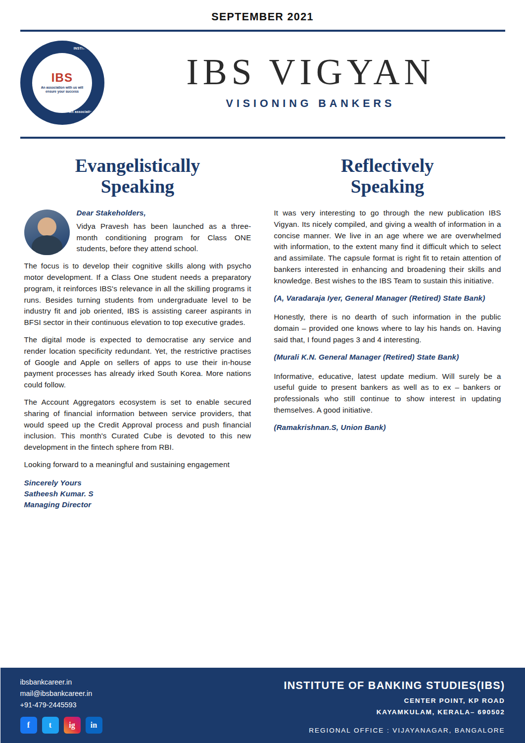SEPTEMBER 2021
INSTITUTE OF BANKING STUDIES An association with us will ensure your success
IBS
An association with us will ensure your success
IBS VIGYAN
VISIONING BANKERS
Evangelistically
Speaking
Dear Stakeholders,
Vidya Pravesh has been launched as a three-month conditioning program for Class ONE students, before they attend school.
The focus is to develop their cognitive skills along with psycho motor development. If a Class One student needs a preparatory program, it reinforces IBS's relevance in all the skilling programs it runs. Besides turning students from undergraduate level to be industry fit and job oriented, IBS is assisting career aspirants in BFSI sector in their continuous elevation to top executive grades.
The digital mode is expected to democratise any service and render location specificity redundant. Yet, the restrictive practises of Google and Apple on sellers of apps to use their in-house payment processes has already irked South Korea. More nations could follow.
The Account Aggregators ecosystem is set to enable secured sharing of financial information between service providers, that would speed up the Credit Approval process and push financial inclusion. This month's Curated Cube is devoted to this new development in the fintech sphere from RBI.
Looking forward to a meaningful and sustaining engagement
Sincerely Yours
Satheesh Kumar. S
Managing Director
Reflectively
Speaking
It was very interesting to go through the new publication IBS Vigyan. Its nicely compiled, and giving a wealth of information in a concise manner. We live in an age where we are overwhelmed with information, to the extent many find it difficult which to select and assimilate. The capsule format is right fit to retain attention of bankers interested in enhancing and broadening their skills and knowledge. Best wishes to the IBS Team to sustain this initiative.
(A, Varadaraja Iyer, General Manager (Retired) State Bank)
Honestly, there is no dearth of such information in the public domain – provided one knows where to lay his hands on. Having said that, I found pages 3 and 4 interesting.
(Murali K.N. General Manager (Retired) State Bank)
Informative, educative, latest update medium. Will surely be a useful guide to present bankers as well as to ex – bankers or professionals who still continue to show interest in updating themselves. A good initiative.
(Ramakrishnan.S, Union Bank)
ibsbankcareer.in
mail@ibsbankcareer.in
+91-479-2445593
f t ig in
INSTITUTE OF BANKING STUDIES(IBS)
CENTER POINT, KP ROAD
KAYAMKULAM, KERALA– 690502
REGIONAL OFFICE : VIJAYANAGAR, BANGALORE